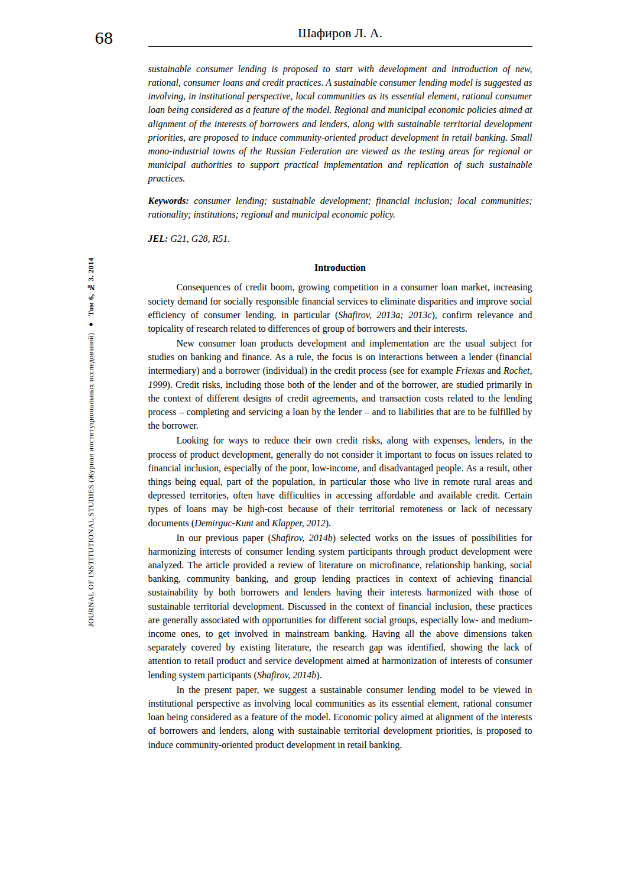68
Шафиров Л. А.
JOURNAL OF INSTITUTIONAL STUDIES (Журнал институциональных исследований) ● Том 6, № 3. 2014
sustainable consumer lending is proposed to start with development and introduction of new, rational, consumer loans and credit practices. A sustainable consumer lending model is suggested as involving, in institutional perspective, local communities as its essential element, rational consumer loan being considered as a feature of the model. Regional and municipal economic policies aimed at alignment of the interests of borrowers and lenders, along with sustainable territorial development priorities, are proposed to induce community-oriented product development in retail banking. Small mono-industrial towns of the Russian Federation are viewed as the testing areas for regional or municipal authorities to support practical implementation and replication of such sustainable practices.
Keywords: consumer lending; sustainable development; financial inclusion; local communities; rationality; institutions; regional and municipal economic policy.
JEL: G21, G28, R51.
Introduction
Consequences of credit boom, growing competition in a consumer loan market, increasing society demand for socially responsible financial services to eliminate disparities and improve social efficiency of consumer lending, in particular (Shafirov, 2013a; 2013c), confirm relevance and topicality of research related to differences of group of borrowers and their interests.
New consumer loan products development and implementation are the usual subject for studies on banking and finance. As a rule, the focus is on interactions between a lender (financial intermediary) and a borrower (individual) in the credit process (see for example Friexas and Rochet, 1999). Credit risks, including those both of the lender and of the borrower, are studied primarily in the context of different designs of credit agreements, and transaction costs related to the lending process – completing and servicing a loan by the lender – and to liabilities that are to be fulfilled by the borrower.
Looking for ways to reduce their own credit risks, along with expenses, lenders, in the process of product development, generally do not consider it important to focus on issues related to financial inclusion, especially of the poor, low-income, and disadvantaged people. As a result, other things being equal, part of the population, in particular those who live in remote rural areas and depressed territories, often have difficulties in accessing affordable and available credit. Certain types of loans may be high-cost because of their territorial remoteness or lack of necessary documents (Demirguc-Kunt and Klapper, 2012).
In our previous paper (Shafirov, 2014b) selected works on the issues of possibilities for harmonizing interests of consumer lending system participants through product development were analyzed. The article provided a review of literature on microfinance, relationship banking, social banking, community banking, and group lending practices in context of achieving financial sustainability by both borrowers and lenders having their interests harmonized with those of sustainable territorial development. Discussed in the context of financial inclusion, these practices are generally associated with opportunities for different social groups, especially low- and medium-income ones, to get involved in mainstream banking. Having all the above dimensions taken separately covered by existing literature, the research gap was identified, showing the lack of attention to retail product and service development aimed at harmonization of interests of consumer lending system participants (Shafirov, 2014b).
In the present paper, we suggest a sustainable consumer lending model to be viewed in institutional perspective as involving local communities as its essential element, rational consumer loan being considered as a feature of the model. Economic policy aimed at alignment of the interests of borrowers and lenders, along with sustainable territorial development priorities, is proposed to induce community-oriented product development in retail banking.